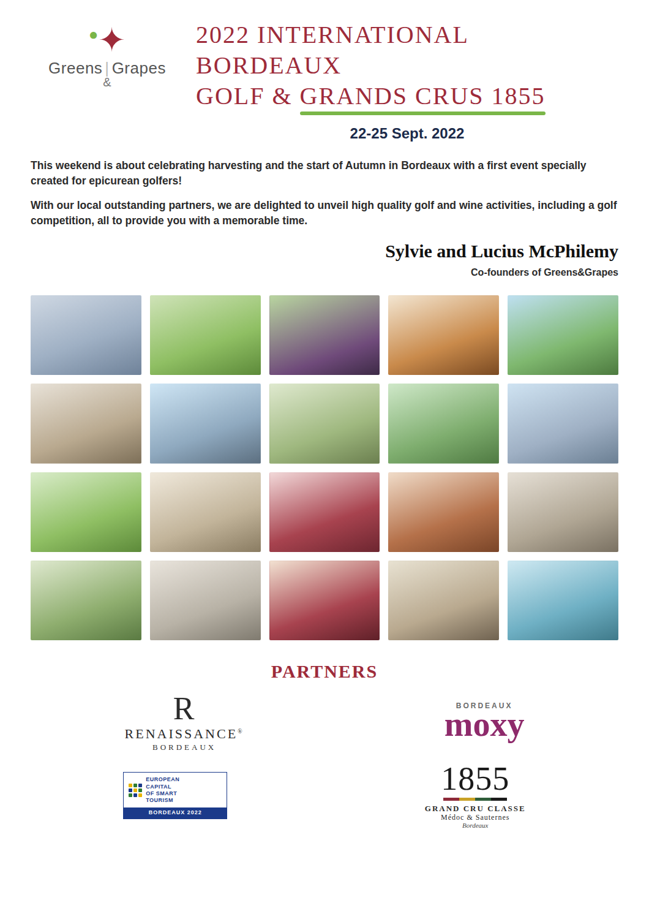●✦
Greens|Grapes
&
2022 International
Bordeaux
Golf & Grands Crus 1855
22-25 Sept. 2022
This weekend is about celebrating harvesting and the start of Autumn in Bordeaux with a first event specially created for epicurean golfers!
With our local outstanding partners, we are delighted to unveil high quality golf and wine activities, including a golf competition, all to provide you with a memorable time.
Sylvie and Lucius McPhilemy
Co-founders of Greens&Grapes
Partners
R
RENAISSANCE®
BORDEAUX
BORDEAUX
moxy
EUROPEAN
CAPITAL
OF SMART
TOURISM
BORDEAUX 2022
1855
GRAND CRU CLASSE
Médoc & Sauternes
Bordeaux